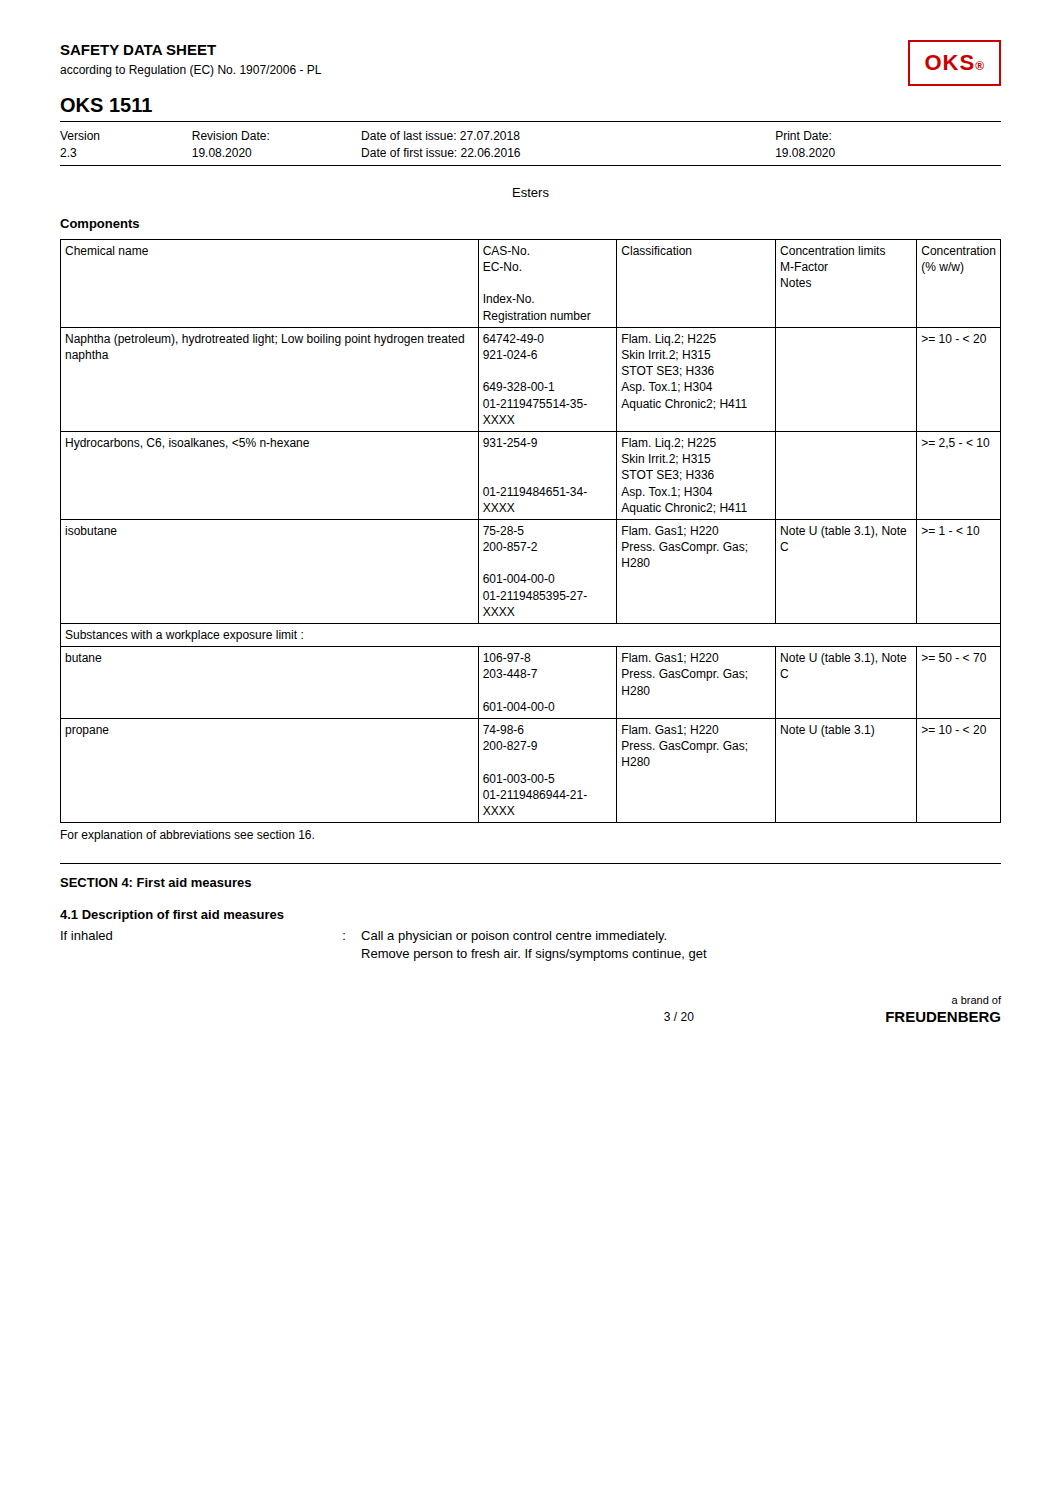OKS®
SAFETY DATA SHEET
according to Regulation (EC) No. 1907/2006 - PL
OKS 1511
| Version 2.3 | Revision Date: 19.08.2020 | Date of last issue: 27.07.2018 Date of first issue: 22.06.2016 | Print Date: 19.08.2020 |
Esters
Components
| Chemical name | CAS-No. EC-No. Index-No. Registration number | Classification | Concentration limits M-Factor Notes | Concentration (% w/w) |
| --- | --- | --- | --- | --- |
| Naphtha (petroleum), hydrotreated light; Low boiling point hydrogen treated naphtha | 64742-49-0 921-024-6 649-328-00-1 01-2119475514-35-XXXX | Flam. Liq.2; H225 Skin Irrit.2; H315 STOT SE3; H336 Asp. Tox.1; H304 Aquatic Chronic2; H411 | | >= 10 - < 20 |
| Hydrocarbons, C6, isoalkanes, <5% n-hexane | 931-254-9 01-2119484651-34-XXXX | Flam. Liq.2; H225 Skin Irrit.2; H315 STOT SE3; H336 Asp. Tox.1; H304 Aquatic Chronic2; H411 | | >= 2,5 - < 10 |
| isobutane | 75-28-5 200-857-2 601-004-00-0 01-2119485395-27-XXXX | Flam. Gas1; H220 Press. GasCompr. Gas; H280 | Note U (table 3.1), Note C | >= 1 - < 10 |
| Substances with a workplace exposure limit : |
| butane | 106-97-8 203-448-7 601-004-00-0 | Flam. Gas1; H220 Press. GasCompr. Gas; H280 | Note U (table 3.1), Note C | >= 50 - < 70 |
| propane | 74-98-6 200-827-9 601-003-00-5 01-2119486944-21-XXXX | Flam. Gas1; H220 Press. GasCompr. Gas; H280 | Note U (table 3.1) | >= 10 - < 20 |
For explanation of abbreviations see section 16.
SECTION 4: First aid measures
4.1 Description of first aid measures
| If inhaled | : | Call a physician or poison control centre immediately. Remove person to fresh air. If signs/symptoms continue, get |
3 / 20
a brand of
FREUDENBERG